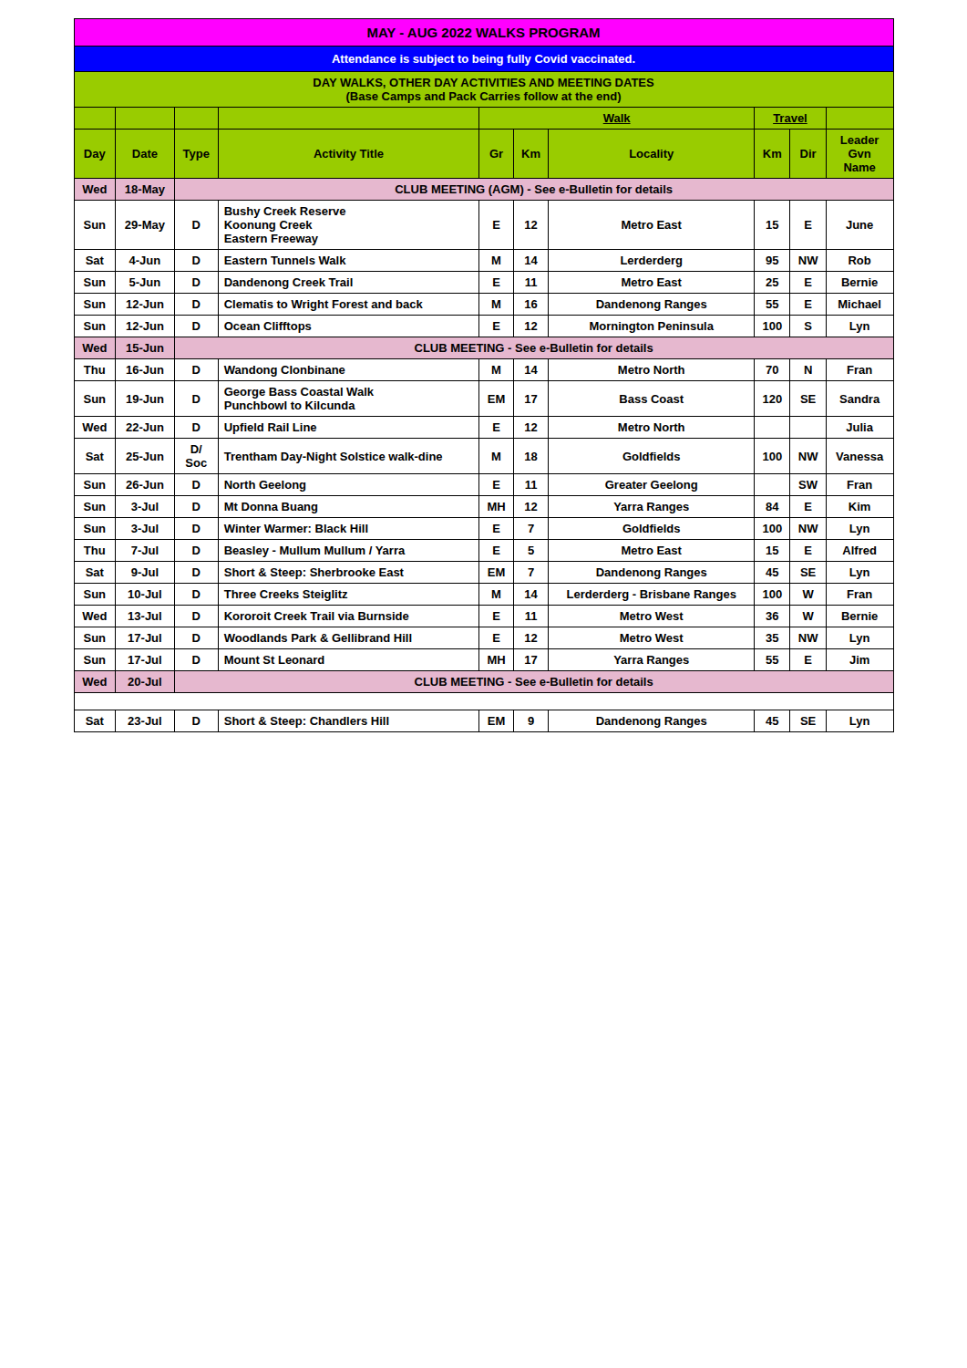| MAY - AUG 2022 WALKS PROGRAM |
| Attendance is subject to being fully Covid vaccinated. |
| DAY WALKS, OTHER DAY ACTIVITIES AND MEETING DATES (Base Camps and Pack Carries follow at the end) |
| | | | | Walk | Travel | |
| Day | Date | Type | Activity Title | Gr | Km | Locality | Km | Dir | Leader Gvn Name |
| Wed | 18-May | CLUB MEETING (AGM) - See e-Bulletin for details |
| Sun | 29-May | D | Bushy Creek Reserve Koonung Creek Eastern Freeway | E | 12 | Metro East | 15 | E | June |
| Sat | 4-Jun | D | Eastern Tunnels Walk | M | 14 | Lerderderg | 95 | NW | Rob |
| Sun | 5-Jun | D | Dandenong Creek Trail | E | 11 | Metro East | 25 | E | Bernie |
| Sun | 12-Jun | D | Clematis to Wright Forest and back | M | 16 | Dandenong Ranges | 55 | E | Michael |
| Sun | 12-Jun | D | Ocean Clifftops | E | 12 | Mornington Peninsula | 100 | S | Lyn |
| Wed | 15-Jun | CLUB MEETING - See e-Bulletin for details |
| Thu | 16-Jun | D | Wandong Clonbinane | M | 14 | Metro North | 70 | N | Fran |
| Sun | 19-Jun | D | George Bass Coastal Walk Punchbowl to Kilcunda | EM | 17 | Bass Coast | 120 | SE | Sandra |
| Wed | 22-Jun | D | Upfield Rail Line | E | 12 | Metro North | | | Julia |
| Sat | 25-Jun | D/ Soc | Trentham Day-Night Solstice walk-dine | M | 18 | Goldfields | 100 | NW | Vanessa |
| Sun | 26-Jun | D | North Geelong | E | 11 | Greater Geelong | | SW | Fran |
| Sun | 3-Jul | D | Mt Donna Buang | MH | 12 | Yarra Ranges | 84 | E | Kim |
| Sun | 3-Jul | D | Winter Warmer: Black Hill | E | 7 | Goldfields | 100 | NW | Lyn |
| Thu | 7-Jul | D | Beasley - Mullum Mullum / Yarra | E | 5 | Metro East | 15 | E | Alfred |
| Sat | 9-Jul | D | Short & Steep: Sherbrooke East | EM | 7 | Dandenong Ranges | 45 | SE | Lyn |
| Sun | 10-Jul | D | Three Creeks Steiglitz | M | 14 | Lerderderg - Brisbane Ranges | 100 | W | Fran |
| Wed | 13-Jul | D | Kororoit Creek Trail via Burnside | E | 11 | Metro West | 36 | W | Bernie |
| Sun | 17-Jul | D | Woodlands Park & Gellibrand Hill | E | 12 | Metro West | 35 | NW | Lyn |
| Sun | 17-Jul | D | Mount St Leonard | MH | 17 | Yarra Ranges | 55 | E | Jim |
| Wed | 20-Jul | CLUB MEETING - See e-Bulletin for details |
| Sat | 23-Jul | D | Short & Steep: Chandlers Hill | EM | 9 | Dandenong Ranges | 45 | SE | Lyn |